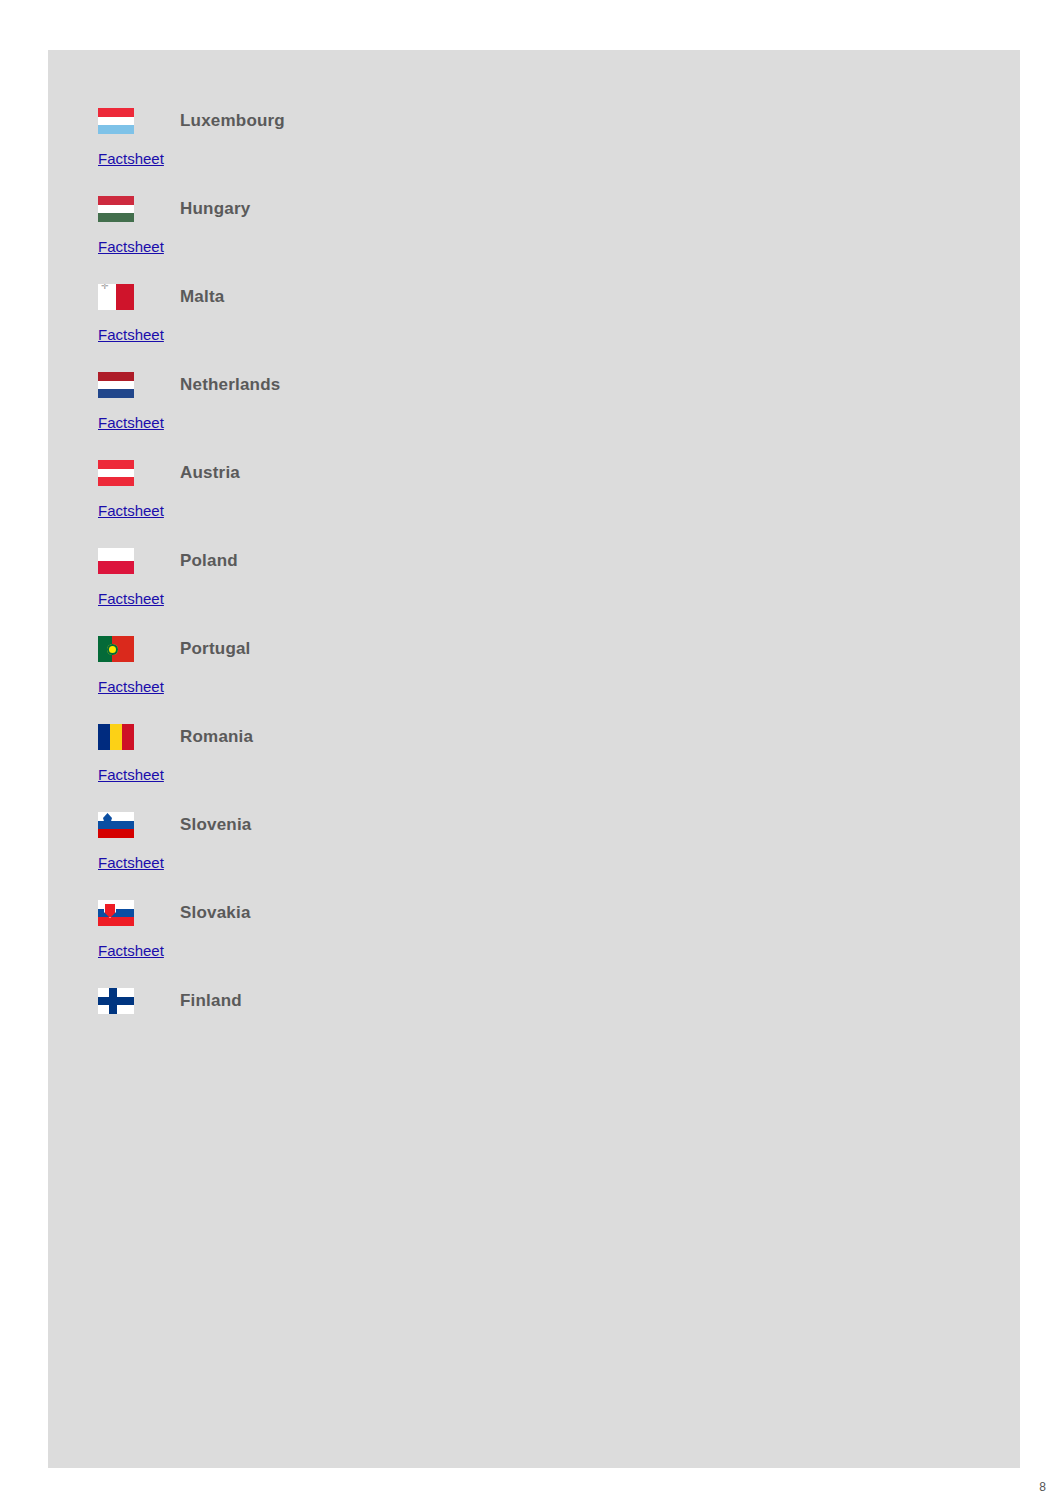Luxembourg
Factsheet
Hungary
Factsheet
Malta
Factsheet
Netherlands
Factsheet
Austria
Factsheet
Poland
Factsheet
Portugal
Factsheet
Romania
Factsheet
Slovenia
Factsheet
Slovakia
Factsheet
Finland
8